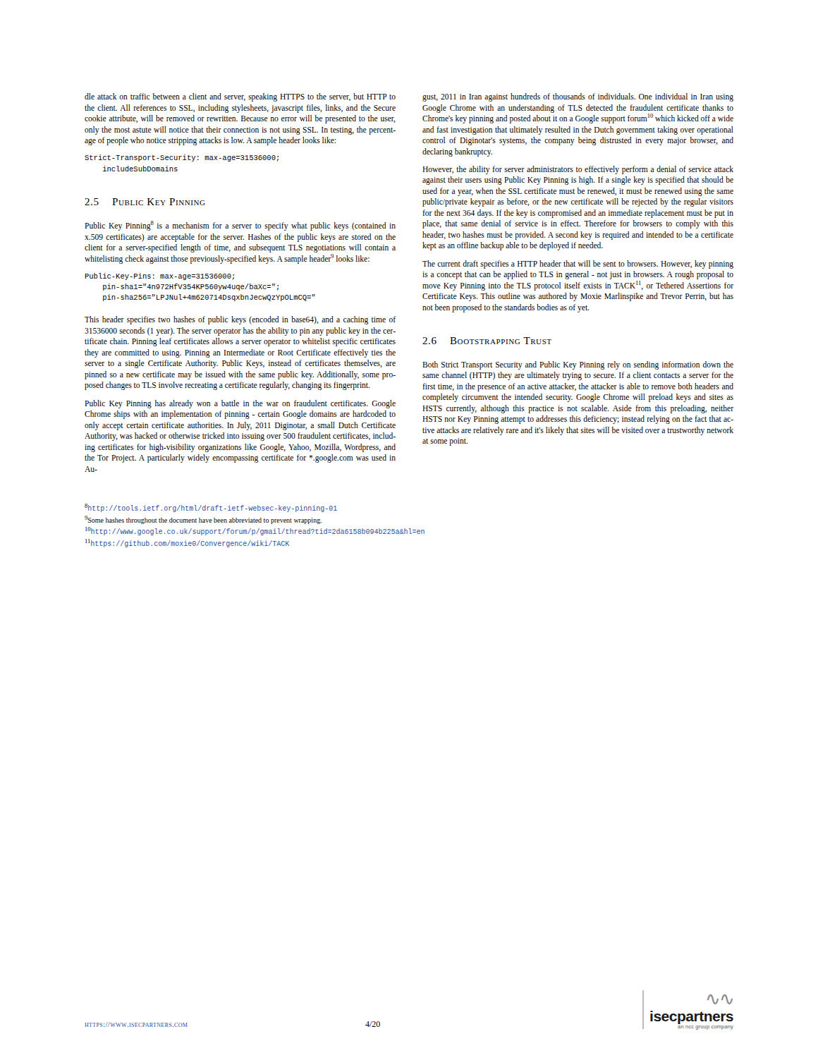dle attack on traffic between a client and server, speaking HTTPS to the server, but HTTP to the client. All references to SSL, including stylesheets, javascript files, links, and the Secure cookie attribute, will be removed or rewritten. Because no error will be presented to the user, only the most astute will notice that their connection is not using SSL. In testing, the percentage of people who notice stripping attacks is low. A sample header looks like:
Strict-Transport-Security: max-age=31536000;
    includeSubDomains
2.5 Public Key Pinning
Public Key Pinning8 is a mechanism for a server to specify what public keys (contained in x.509 certificates) are acceptable for the server. Hashes of the public keys are stored on the client for a server-specified length of time, and subsequent TLS negotiations will contain a whitelisting check against those previously-specified keys. A sample header9 looks like:
Public-Key-Pins: max-age=31536000;
    pin-sha1="4n972HfV354KP560yw4uqe/baXc=";
    pin-sha256="LPJNul+4m620714DsqxbnJecwQzYpOLmCQ="
This header specifies two hashes of public keys (encoded in base64), and a caching time of 31536000 seconds (1 year). The server operator has the ability to pin any public key in the certificate chain. Pinning leaf certificates allows a server operator to whitelist specific certificates they are committed to using. Pinning an Intermediate or Root Certificate effectively ties the server to a single Certificate Authority. Public Keys, instead of certificates themselves, are pinned so a new certificate may be issued with the same public key. Additionally, some proposed changes to TLS involve recreating a certificate regularly, changing its fingerprint.
Public Key Pinning has already won a battle in the war on fraudulent certificates. Google Chrome ships with an implementation of pinning - certain Google domains are hardcoded to only accept certain certificate authorities. In July, 2011 Diginotar, a small Dutch Certificate Authority, was hacked or otherwise tricked into issuing over 500 fraudulent certificates, including certificates for high-visibility organizations like Google, Yahoo, Mozilla, Wordpress, and the Tor Project. A particularly widely encompassing certificate for *.google.com was used in Au-
gust, 2011 in Iran against hundreds of thousands of individuals. One individual in Iran using Google Chrome with an understanding of TLS detected the fraudulent certificate thanks to Chrome's key pinning and posted about it on a Google support forum10 which kicked off a wide and fast investigation that ultimately resulted in the Dutch government taking over operational control of Diginotar's systems, the company being distrusted in every major browser, and declaring bankruptcy.
However, the ability for server administrators to effectively perform a denial of service attack against their users using Public Key Pinning is high. If a single key is specified that should be used for a year, when the SSL certificate must be renewed, it must be renewed using the same public/private keypair as before, or the new certificate will be rejected by the regular visitors for the next 364 days. If the key is compromised and an immediate replacement must be put in place, that same denial of service is in effect. Therefore for browsers to comply with this header, two hashes must be provided. A second key is required and intended to be a certificate kept as an offline backup able to be deployed if needed.
The current draft specifies a HTTP header that will be sent to browsers. However, key pinning is a concept that can be applied to TLS in general - not just in browsers. A rough proposal to move Key Pinning into the TLS protocol itself exists in TACK11, or Tethered Assertions for Certificate Keys. This outline was authored by Moxie Marlinspike and Trevor Perrin, but has not been proposed to the standards bodies as of yet.
2.6 Bootstrapping Trust
Both Strict Transport Security and Public Key Pinning rely on sending information down the same channel (HTTP) they are ultimately trying to secure. If a client contacts a server for the first time, in the presence of an active attacker, the attacker is able to remove both headers and completely circumvent the intended security. Google Chrome will preload keys and sites as HSTS currently, although this practice is not scalable. Aside from this preloading, neither HSTS nor Key Pinning attempt to addresses this deficiency; instead relying on the fact that active attacks are relatively rare and it's likely that sites will be visited over a trustworthy network at some point.
8http://tools.ietf.org/html/draft-ietf-websec-key-pinning-01
9Some hashes throughout the document have been abbreviated to prevent wrapping.
10http://www.google.co.uk/support/forum/p/gmail/thread?tid=2da6158b094b225a&hl=en
11https://github.com/moxie0/Convergence/wiki/TACK
https://www.isecpartners.com
4/20
∿∿
isec partners
an ncc group company